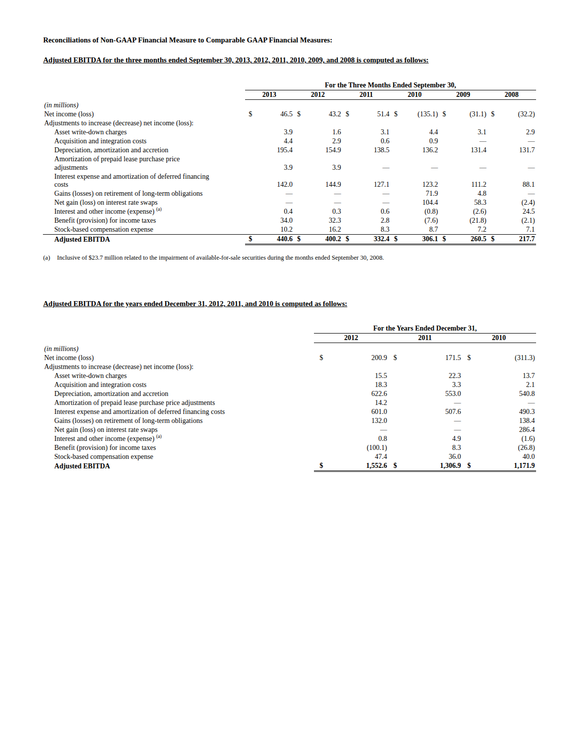Reconciliations of Non-GAAP Financial Measure to Comparable GAAP Financial Measures:
Adjusted EBITDA for the three months ended September 30, 2013, 2012, 2011, 2010, 2009, and 2008 is computed as follows:
| | For the Three Months Ended September 30, |
| | 2013 | 2012 | 2011 | 2010 | 2009 | 2008 |
| (in millions) | |
| Net income (loss) | $ | 46.5 | $ | 43.2 | $ | 51.4 | $ | (135.1) | $ | (31.1) | $ | (32.2) |
| Adjustments to increase (decrease) net income (loss): | |
| Asset write-down charges | | 3.9 | | 1.6 | | 3.1 | | 4.4 | | 3.1 | | 2.9 |
| Acquisition and integration costs | | 4.4 | | 2.9 | | 0.6 | | 0.9 | | — | | — |
| Depreciation, amortization and accretion | | 195.4 | | 154.9 | | 138.5 | | 136.2 | | 131.4 | | 131.7 |
| Amortization of prepaid lease purchase price adjustments | | 3.9 | | 3.9 | | — | | — | | — | | — |
| Interest expense and amortization of deferred financing costs | | 142.0 | | 144.9 | | 127.1 | | 123.2 | | 111.2 | | 88.1 |
| Gains (losses) on retirement of long-term obligations | | — | | — | | — | | 71.9 | | 4.8 | | — |
| Net gain (loss) on interest rate swaps | | — | | — | | — | | 104.4 | | 58.3 | | (2.4) |
| Interest and other income (expense) (a) | | 0.4 | | 0.3 | | 0.6 | | (0.8) | | (2.6) | | 24.5 |
| Benefit (provision) for income taxes | | 34.0 | | 32.3 | | 2.8 | | (7.6) | | (21.8) | | (2.1) |
| Stock-based compensation expense | | 10.2 | | 16.2 | | 8.3 | | 8.7 | | 7.2 | | 7.1 |
| Adjusted EBITDA | $ | 440.6 | $ | 400.2 | $ | 332.4 | $ | 306.1 | $ | 260.5 | $ | 217.7 |
(a) Inclusive of $23.7 million related to the impairment of available-for-sale securities during the months ended September 30, 2008.
Adjusted EBITDA for the years ended December 31, 2012, 2011, and 2010 is computed as follows:
| | For the Years Ended December 31, |
| | 2012 | 2011 | 2010 |
| (in millions) | |
| Net income (loss) | $ | 200.9 | $ | 171.5 | $ | (311.3) |
| Adjustments to increase (decrease) net income (loss): | |
| Asset write-down charges | | 15.5 | | 22.3 | | 13.7 |
| Acquisition and integration costs | | 18.3 | | 3.3 | | 2.1 |
| Depreciation, amortization and accretion | | 622.6 | | 553.0 | | 540.8 |
| Amortization of prepaid lease purchase price adjustments | | 14.2 | | — | | — |
| Interest expense and amortization of deferred financing costs | | 601.0 | | 507.6 | | 490.3 |
| Gains (losses) on retirement of long-term obligations | | 132.0 | | — | | 138.4 |
| Net gain (loss) on interest rate swaps | | — | | — | | 286.4 |
| Interest and other income (expense) (a) | | 0.8 | | 4.9 | | (1.6) |
| Benefit (provision) for income taxes | | (100.1) | | 8.3 | | (26.8) |
| Stock-based compensation expense | | 47.4 | | 36.0 | | 40.0 |
| Adjusted EBITDA | $ | 1,552.6 | $ | 1,306.9 | $ | 1,171.9 |